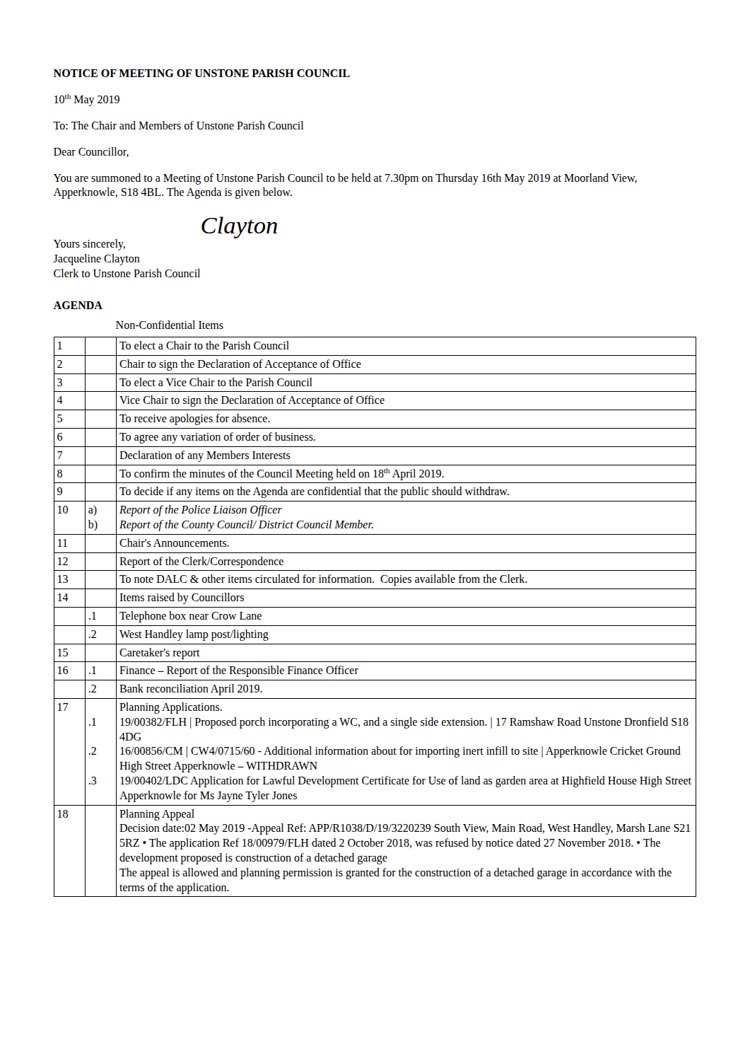NOTICE OF MEETING OF UNSTONE PARISH COUNCIL
10th May 2019
To: The Chair and Members of Unstone Parish Council
Dear Councillor,
You are summoned to a Meeting of Unstone Parish Council to be held at 7.30pm on Thursday 16th May 2019 at Moorland View, Apperknowle, S18 4BL. The Agenda is given below.
Clayton
Yours sincerely,
Jacqueline Clayton
Clerk to Unstone Parish Council
AGENDA
Non-Confidential Items
| 1 | | To elect a Chair to the Parish Council |
| 2 | | Chair to sign the Declaration of Acceptance of Office |
| 3 | | To elect a Vice Chair to the Parish Council |
| 4 | | Vice Chair to sign the Declaration of Acceptance of Office |
| 5 | | To receive apologies for absence. |
| 6 | | To agree any variation of order of business. |
| 7 | | Declaration of any Members Interests |
| 8 | | To confirm the minutes of the Council Meeting held on 18 th April 2019. |
| 9 | | To decide if any items on the Agenda are confidential that the public should withdraw. |
| 10 | a) b) | Report of the Police Liaison Officer Report of the County Council/ District Council Member. |
| 11 | | Chair's Announcements. |
| 12 | | Report of the Clerk/Correspondence |
| 13 | | To note DALC & other items circulated for information. Copies available from the Clerk. |
| 14 | | Items raised by Councillors |
| | .1 | Telephone box near Crow Lane |
| | .2 | West Handley lamp post/lighting |
| 15 | | Caretaker's report |
| 16 | .1 | Finance – Report of the Responsible Finance Officer |
| | .2 | Bank reconciliation April 2019. |
| 17 | .1 .2 .3 | Planning Applications. 19/00382/FLH / Proposed porch incorporating a WC, and a single side extension. / 17 Ramshaw Road Unstone Dronfield S18 4DG 16/00856/CM / CW4/0715/60 - Additional information about for importing inert infill to site / Apperknowle Cricket Ground High Street Apperknowle – WITHDRAWN 19/00402/LDC Application for Lawful Development Certificate for Use of land as garden area at Highfield House High Street Apperknowle for Ms Jayne Tyler Jones |
| 18 | | Planning Appeal Decision date:02 May 2019 -Appeal Ref: APP/R1038/D/19/3220239 South View, Main Road, West Handley, Marsh Lane S21 5RZ • The application Ref 18/00979/FLH dated 2 October 2018, was refused by notice dated 27 November 2018. • The development proposed is construction of a detached garage The appeal is allowed and planning permission is granted for the construction of a detached garage in accordance with the terms of the application. |